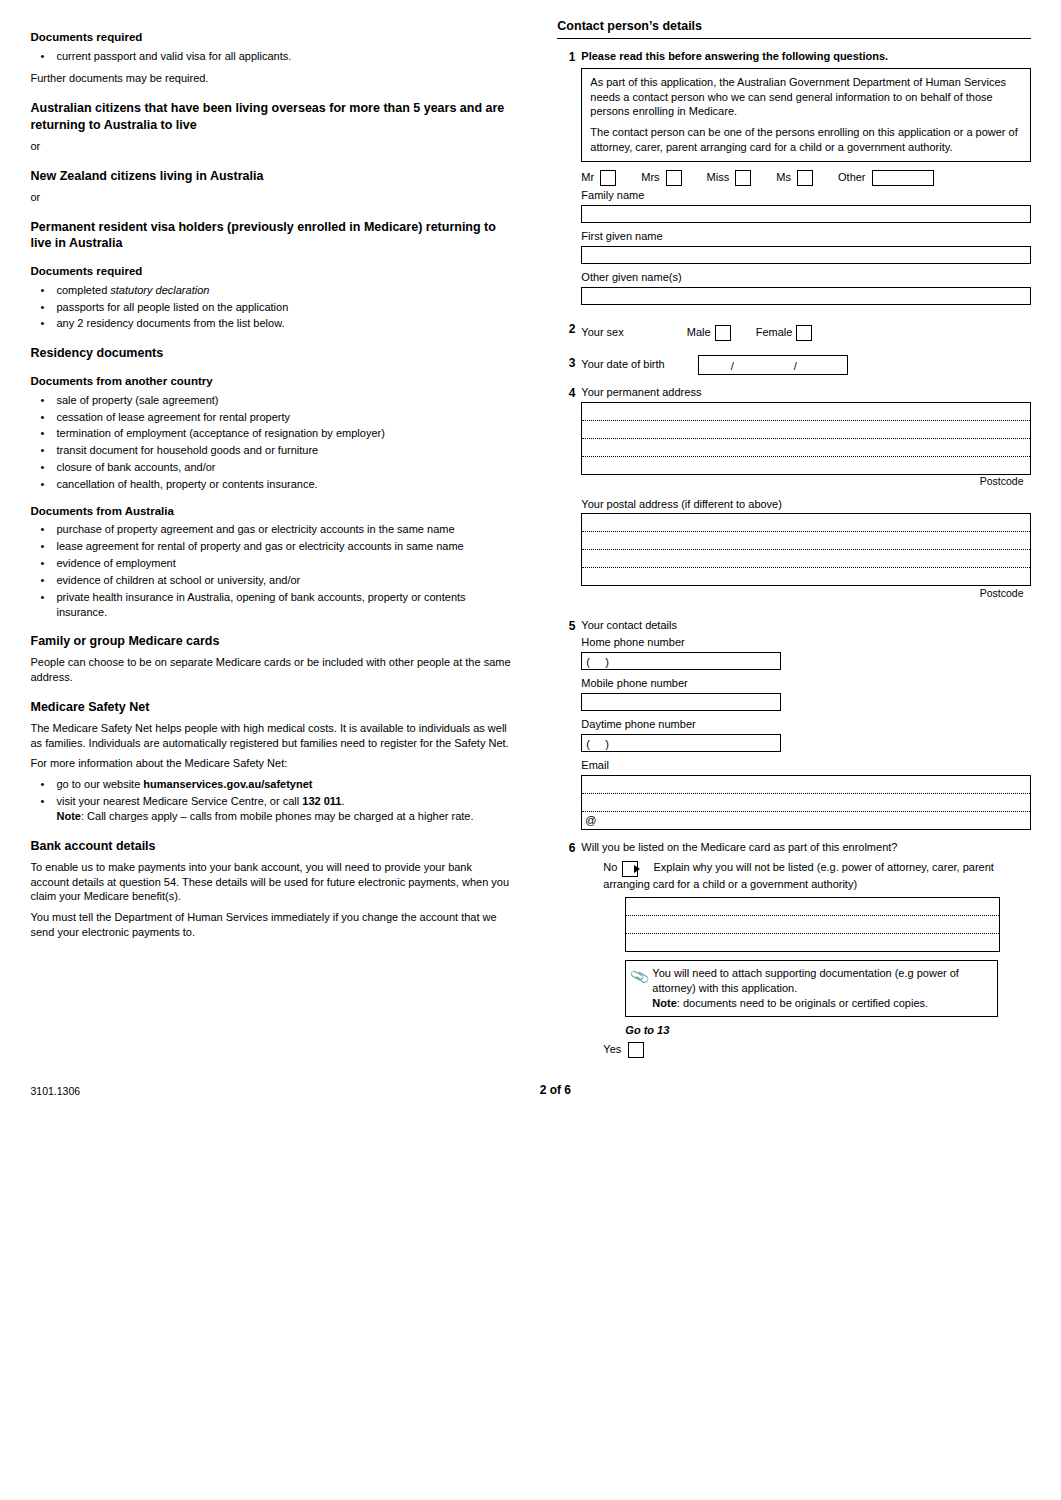Documents required
current passport and valid visa for all applicants.
Further documents may be required.
Australian citizens that have been living overseas for more than 5 years and are returning to Australia to live
or
New Zealand citizens living in Australia
or
Permanent resident visa holders (previously enrolled in Medicare) returning to live in Australia
Documents required
completed statutory declaration
passports for all people listed on the application
any 2 residency documents from the list below.
Residency documents
Documents from another country
sale of property (sale agreement)
cessation of lease agreement for rental property
termination of employment (acceptance of resignation by employer)
transit document for household goods and or furniture
closure of bank accounts, and/or
cancellation of health, property or contents insurance.
Documents from Australia
purchase of property agreement and gas or electricity accounts in the same name
lease agreement for rental of property and gas or electricity accounts in same name
evidence of employment
evidence of children at school or university, and/or
private health insurance in Australia, opening of bank accounts, property or contents insurance.
Family or group Medicare cards
People can choose to be on separate Medicare cards or be included with other people at the same address.
Medicare Safety Net
The Medicare Safety Net helps people with high medical costs. It is available to individuals as well as families. Individuals are automatically registered but families need to register for the Safety Net.
For more information about the Medicare Safety Net:
go to our website humanservices.gov.au/safetynet
visit your nearest Medicare Service Centre, or call 132 011.
Note: Call charges apply – calls from mobile phones may be charged at a higher rate.
Bank account details
To enable us to make payments into your bank account, you will need to provide your bank account details at question 54. These details will be used for future electronic payments, when you claim your Medicare benefit(s).
You must tell the Department of Human Services immediately if you change the account that we send your electronic payments to.
Contact person’s details
1
Please read this before answering the following questions.
As part of this application, the Australian Government Department of Human Services needs a contact person who we can send general information to on behalf of those persons enrolling in Medicare.
The contact person can be one of the persons enrolling on this application or a power of attorney, carer, parent arranging card for a child or a government authority.
Mr Mrs Miss Ms Other
Family name
First given name
Other given name(s)
2
Your sex Male Female
3
Your date of birth / /
4
Your permanent address
Postcode
Your postal address (if different to above)
Postcode
5
Your contact details
Home phone number
( )
Mobile phone number
Daytime phone number
( )
Email
@
6
Will you be listed on the Medicare card as part of this enrolment?
No Explain why you will not be listed (e.g. power of attorney, carer, parent arranging card for a child or a government authority)
📎 You will need to attach supporting documentation (e.g power of attorney) with this application.
Note: documents need to be originals or certified copies.
Go to 13
Yes
3101.1306
2 of 6